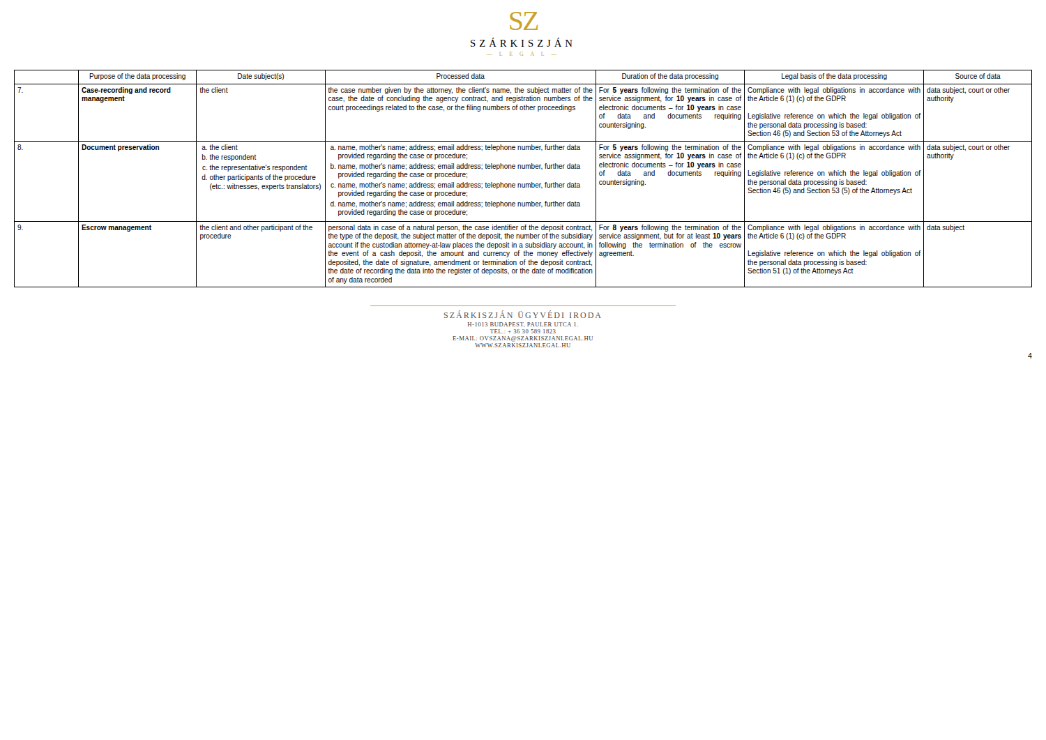SZ
SZÁRKISZJÁN
— L E G A L —
| | Purpose of the data processing | Date subject(s) | Processed data | Duration of the data processing | Legal basis of the data processing | Source of data |
| --- | --- | --- | --- | --- | --- | --- |
| 7. | Case-recording and record management | the client | the case number given by the attorney, the client's name, the subject matter of the case, the date of concluding the agency contract, and registration numbers of the court proceedings related to the case, or the filing numbers of other proceedings | For 5 years following the termination of the service assignment, for 10 years in case of electronic documents – for 10 years in case of data and documents requiring countersigning. | Compliance with legal obligations in accordance with the Article 6 (1) (c) of the GDPR Legislative reference on which the legal obligation of the personal data processing is based: Section 46 (5) and Section 53 of the Attorneys Act | data subject, court or other authority |
| 8. | Document preservation | the client the respondent the representative's respondent other participants of the procedure (etc.: witnesses, experts translators) | name, mother's name; address; email address; telephone number, further data provided regarding the case or procedure; name, mother's name; address; email address; telephone number, further data provided regarding the case or procedure; name, mother's name; address; email address; telephone number, further data provided regarding the case or procedure; name, mother's name; address; email address; telephone number, further data provided regarding the case or procedure; | For 5 years following the termination of the service assignment, for 10 years in case of electronic documents – for 10 years in case of data and documents requiring countersigning. | Compliance with legal obligations in accordance with the Article 6 (1) (c) of the GDPR Legislative reference on which the legal obligation of the personal data processing is based: Section 46 (5) and Section 53 (5) of the Attorneys Act | data subject, court or other authority |
| 9. | Escrow management | the client and other participant of the procedure | personal data in case of a natural person, the case identifier of the deposit contract, the type of the deposit, the subject matter of the deposit, the number of the subsidiary account if the custodian attorney-at-law places the deposit in a subsidiary account, in the event of a cash deposit, the amount and currency of the money effectively deposited, the date of signature, amendment or termination of the deposit contract, the date of recording the data into the register of deposits, or the date of modification of any data recorded | For 8 years following the termination of the service assignment, but for at least 10 years following the termination of the escrow agreement. | Compliance with legal obligations in accordance with the Article 6 (1) (c) of the GDPR Legislative reference on which the legal obligation of the personal data processing is based: Section 51 (1) of the Attorneys Act | data subject |
SZÁRKISZJÁN ÜGYVÉDI IRODA
H-1013 BUDAPEST, PAULER UTCA 1.
TEL.: + 36 30 589 1823
E-MAIL: OVSZANA@SZARKISZJANLEGAL.HU
WWW.SZARKISZJANLEGAL.HU
4